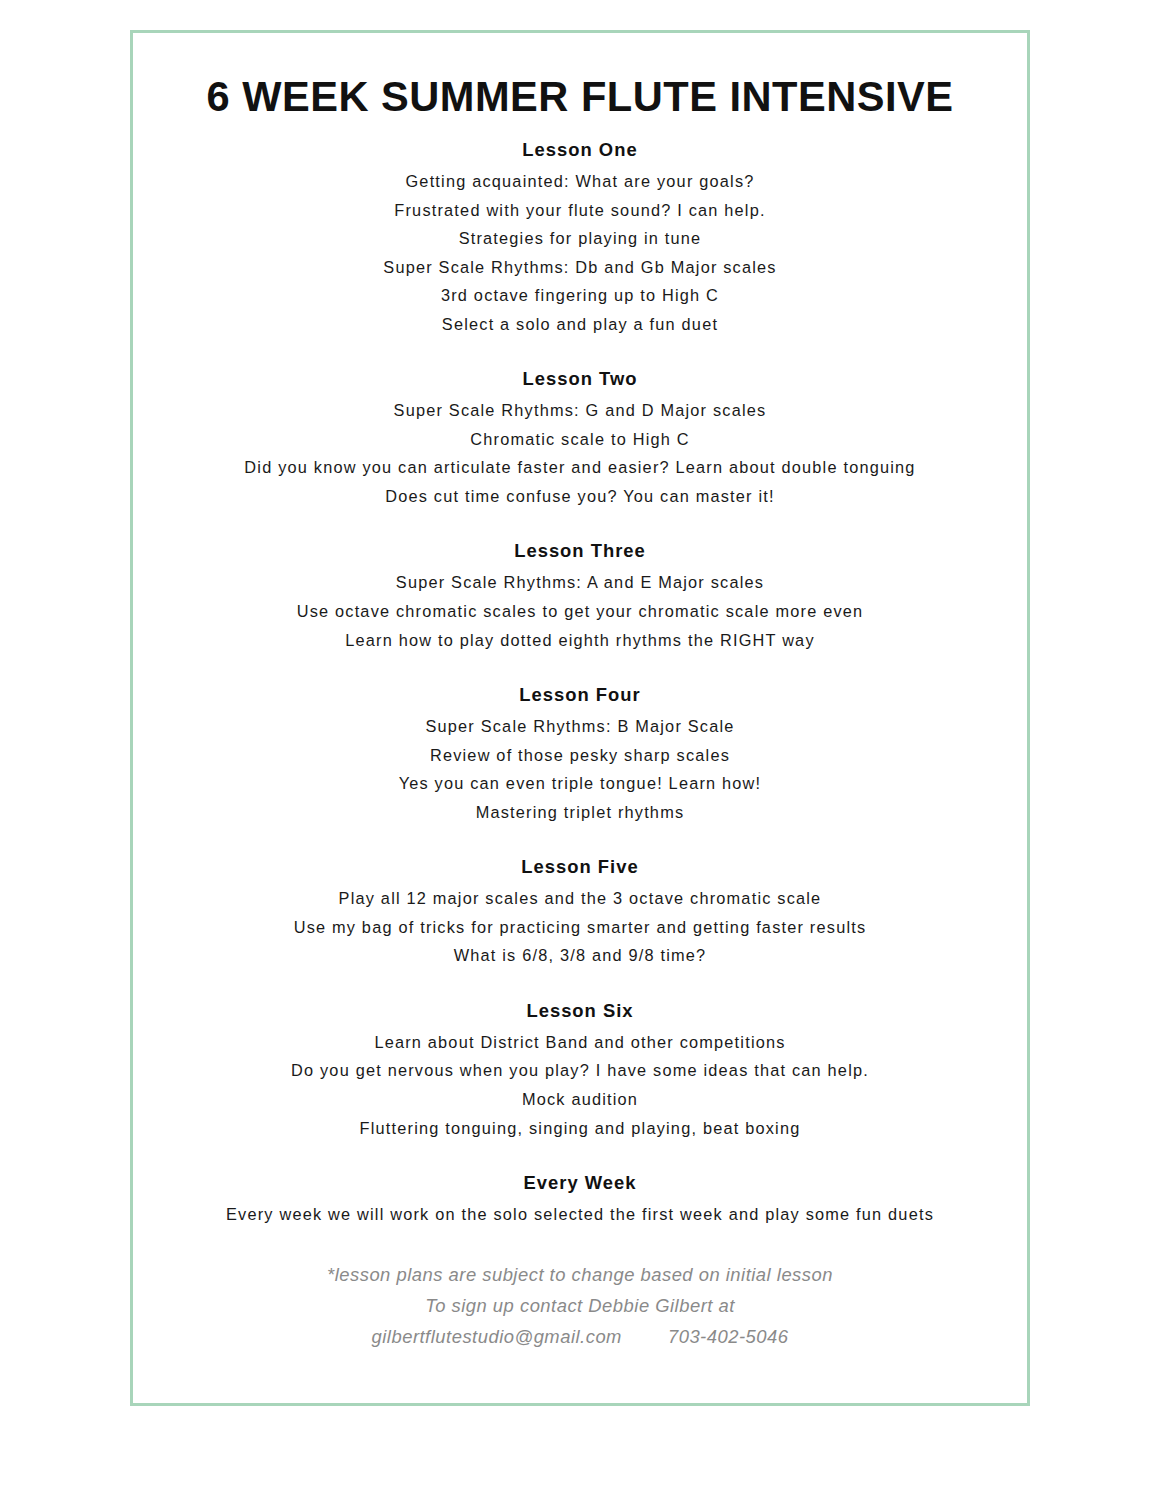6 WEEK SUMMER FLUTE INTENSIVE
Lesson One
Getting acquainted: What are your goals?
Frustrated with your flute sound? I can help.
Strategies for playing in tune
Super Scale Rhythms: Db and Gb Major scales
3rd octave fingering up to High C
Select a solo and play a fun duet
Lesson Two
Super Scale Rhythms: G and D Major scales
Chromatic scale to High C
Did you know you can articulate faster and easier? Learn about double tonguing
Does cut time confuse you? You can master it!
Lesson Three
Super Scale Rhythms: A and E Major scales
Use octave chromatic scales to get your chromatic scale more even
Learn how to play dotted eighth rhythms the RIGHT way
Lesson Four
Super Scale Rhythms: B Major Scale
Review of those pesky sharp scales
Yes you can even triple tongue! Learn how!
Mastering triplet rhythms
Lesson Five
Play all 12 major scales and the 3 octave chromatic scale
Use my bag of tricks for practicing smarter and getting faster results
What is 6/8, 3/8 and 9/8 time?
Lesson Six
Learn about District Band and other competitions
Do you get nervous when you play? I have some ideas that can help.
Mock audition
Fluttering tonguing, singing and playing, beat boxing
Every Week
Every week we will work on the solo selected the first week and play some fun duets
*lesson plans are subject to change based on initial lesson
To sign up contact Debbie Gilbert at
gilbertflutestudio@gmail.com 703-402-5046